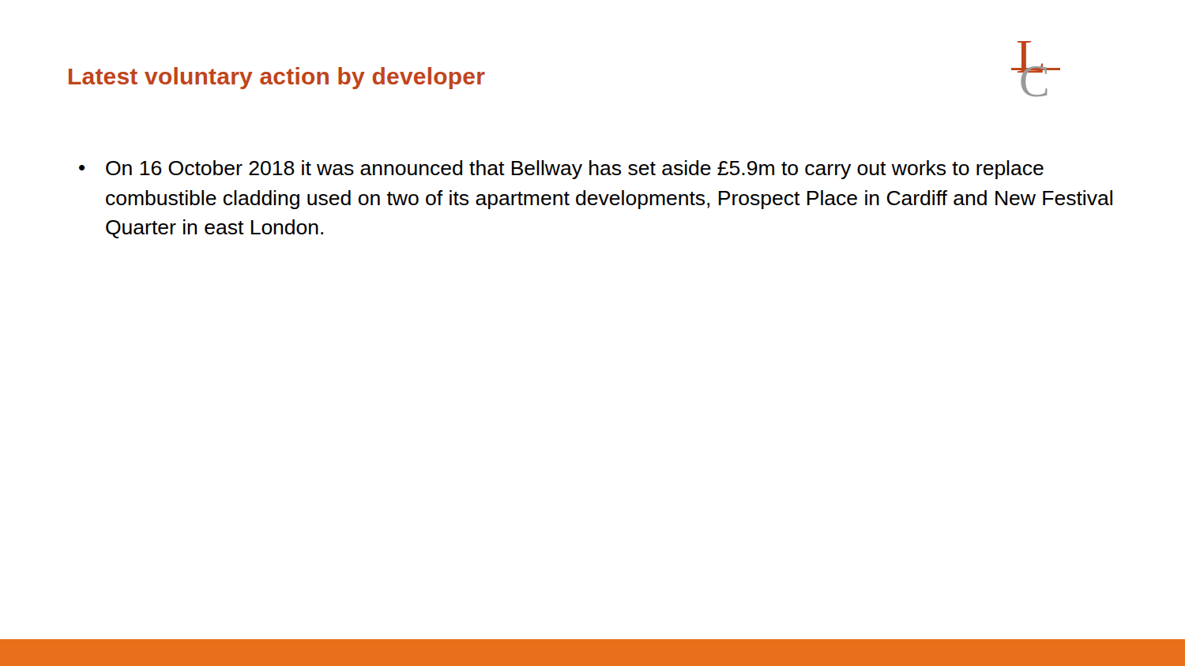Latest voluntary action by developer
L C
On 16 October 2018 it was announced that Bellway has set aside £5.9m to carry out works to replace combustible cladding used on two of its apartment developments, Prospect Place in Cardiff and New Festival Quarter in east London.